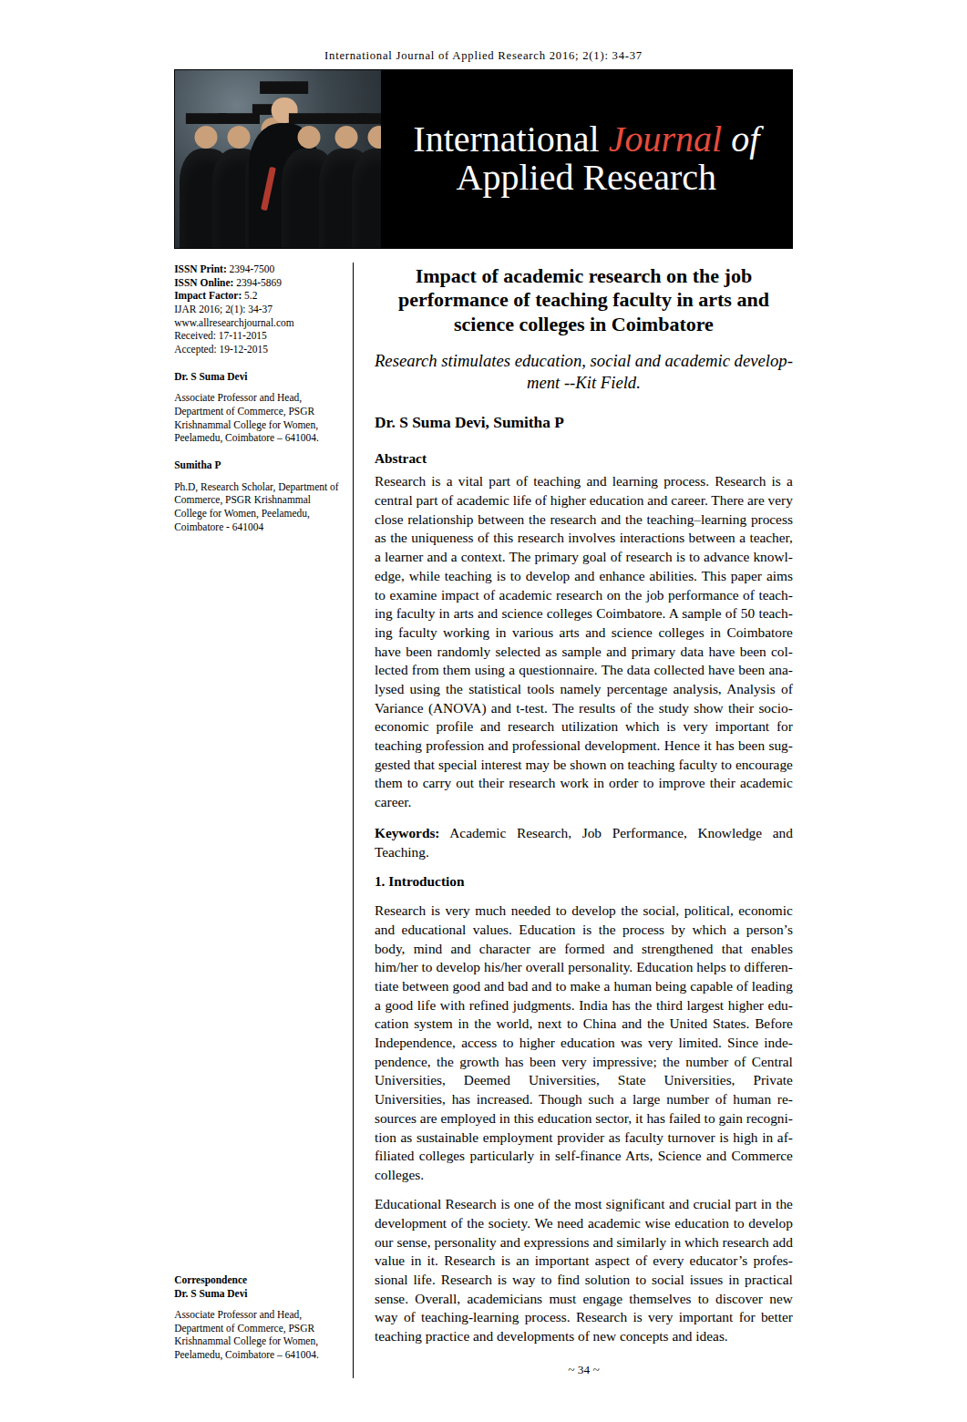International Journal of Applied Research 2016; 2(1): 34-37
International Journal of Applied Research
ISSN Print: 2394-7500
ISSN Online: 2394-5869
Impact Factor: 5.2
IJAR 2016; 2(1): 34-37
www.allresearchjournal.com
Received: 17-11-2015
Accepted: 19-12-2015
Dr. S Suma Devi
Associate Professor and Head, Department of Commerce, PSGR Krishnammal College for Women, Peelamedu, Coimbatore – 641004.
Sumitha P
Ph.D, Research Scholar, Department of Commerce, PSGR Krishnammal College for Women, Peelamedu, Coimbatore - 641004
Correspondence
Dr. S Suma Devi
Associate Professor and Head, Department of Commerce, PSGR Krishnammal College for Women, Peelamedu, Coimbatore – 641004.
Impact of academic research on the job performance of teaching faculty in arts and science colleges in Coimbatore
Research stimulates education, social and academic development --Kit Field.
Dr. S Suma Devi, Sumitha P
Abstract
Research is a vital part of teaching and learning process. Research is a central part of academic life of higher education and career. There are very close relationship between the research and the teaching–learning process as the uniqueness of this research involves interactions between a teacher, a learner and a context. The primary goal of research is to advance knowledge, while teaching is to develop and enhance abilities. This paper aims to examine impact of academic research on the job performance of teaching faculty in arts and science colleges Coimbatore. A sample of 50 teaching faculty working in various arts and science colleges in Coimbatore have been randomly selected as sample and primary data have been collected from them using a questionnaire. The data collected have been analysed using the statistical tools namely percentage analysis, Analysis of Variance (ANOVA) and t-test. The results of the study show their socio-economic profile and research utilization which is very important for teaching profession and professional development. Hence it has been suggested that special interest may be shown on teaching faculty to encourage them to carry out their research work in order to improve their academic career.
Keywords: Academic Research, Job Performance, Knowledge and Teaching.
1. Introduction
Research is very much needed to develop the social, political, economic and educational values. Education is the process by which a person’s body, mind and character are formed and strengthened that enables him/her to develop his/her overall personality. Education helps to differentiate between good and bad and to make a human being capable of leading a good life with refined judgments. India has the third largest higher education system in the world, next to China and the United States. Before Independence, access to higher education was very limited. Since independence, the growth has been very impressive; the number of Central Universities, Deemed Universities, State Universities, Private Universities, has increased. Though such a large number of human resources are employed in this education sector, it has failed to gain recognition as sustainable employment provider as faculty turnover is high in affiliated colleges particularly in self-finance Arts, Science and Commerce colleges.
Educational Research is one of the most significant and crucial part in the development of the society. We need academic wise education to develop our sense, personality and expressions and similarly in which research add value in it. Research is an important aspect of every educator’s professional life. Research is way to find solution to social issues in practical sense. Overall, academicians must engage themselves to discover new way of teaching-learning process. Research is very important for better teaching practice and developments of new concepts and ideas.
~ 34 ~